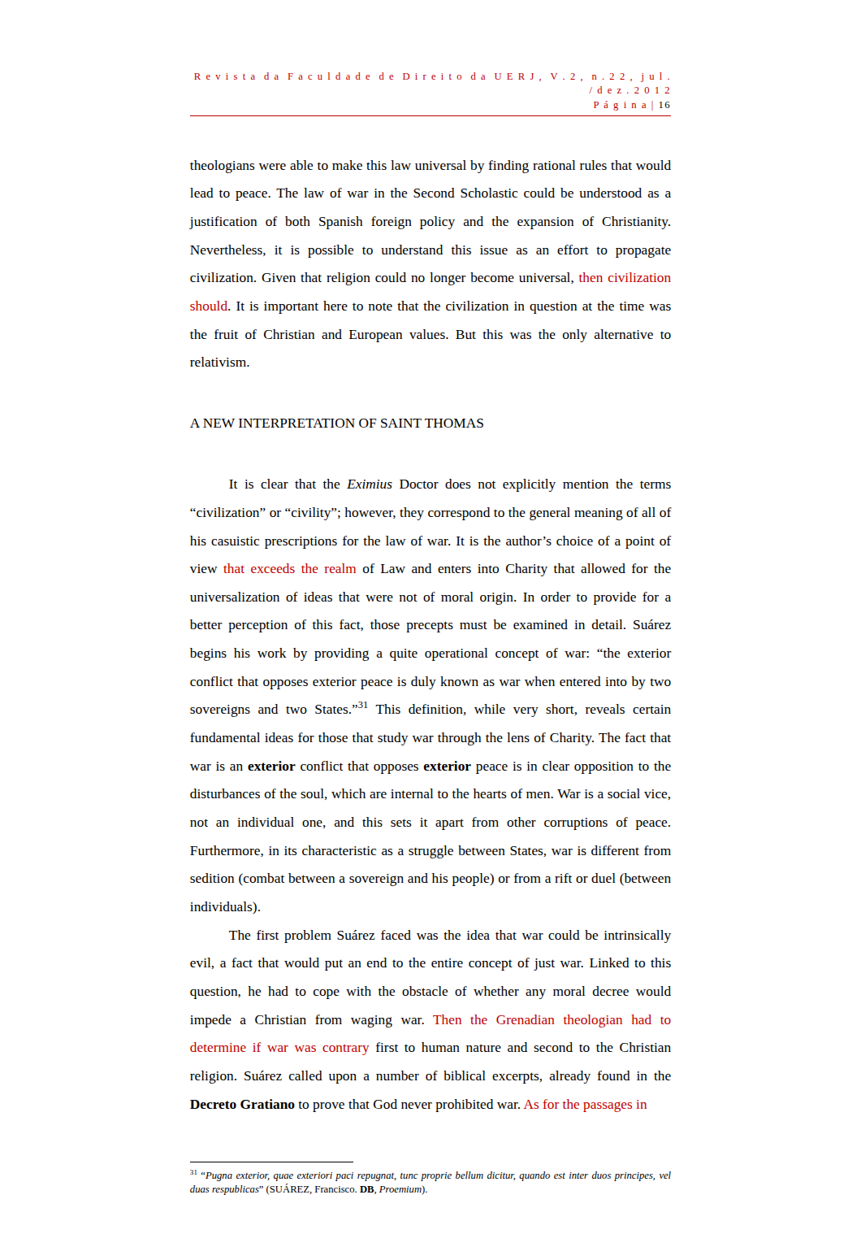R e v i s t a d a F a c u l d a d e d e D i r e i t o d a U E R J , V . 2 , n . 2 2 , j u l . / d e z . 2 0 1 2
P á g i n a | 16
theologians were able to make this law universal by finding rational rules that would lead to peace. The law of war in the Second Scholastic could be understood as a justification of both Spanish foreign policy and the expansion of Christianity. Nevertheless, it is possible to understand this issue as an effort to propagate civilization. Given that religion could no longer become universal, then civilization should. It is important here to note that the civilization in question at the time was the fruit of Christian and European values. But this was the only alternative to relativism.
A NEW INTERPRETATION OF SAINT THOMAS
It is clear that the Eximius Doctor does not explicitly mention the terms “civilization” or “civility”; however, they correspond to the general meaning of all of his casuistic prescriptions for the law of war. It is the author’s choice of a point of view that exceeds the realm of Law and enters into Charity that allowed for the universalization of ideas that were not of moral origin. In order to provide for a better perception of this fact, those precepts must be examined in detail. Suárez begins his work by providing a quite operational concept of war: “the exterior conflict that opposes exterior peace is duly known as war when entered into by two sovereigns and two States.”31 This definition, while very short, reveals certain fundamental ideas for those that study war through the lens of Charity. The fact that war is an exterior conflict that opposes exterior peace is in clear opposition to the disturbances of the soul, which are internal to the hearts of men. War is a social vice, not an individual one, and this sets it apart from other corruptions of peace. Furthermore, in its characteristic as a struggle between States, war is different from sedition (combat between a sovereign and his people) or from a rift or duel (between individuals).
The first problem Suárez faced was the idea that war could be intrinsically evil, a fact that would put an end to the entire concept of just war. Linked to this question, he had to cope with the obstacle of whether any moral decree would impede a Christian from waging war. Then the Grenadian theologian had to determine if war was contrary first to human nature and second to the Christian religion. Suárez called upon a number of biblical excerpts, already found in the Decreto Gratiano to prove that God never prohibited war. As for the passages in
31 “Pugna exterior, quae exteriori paci repugnat, tunc proprie bellum dicitur, quando est inter duos principes, vel duas respublicas” (SUÁREZ, Francisco. DB, Proemium).